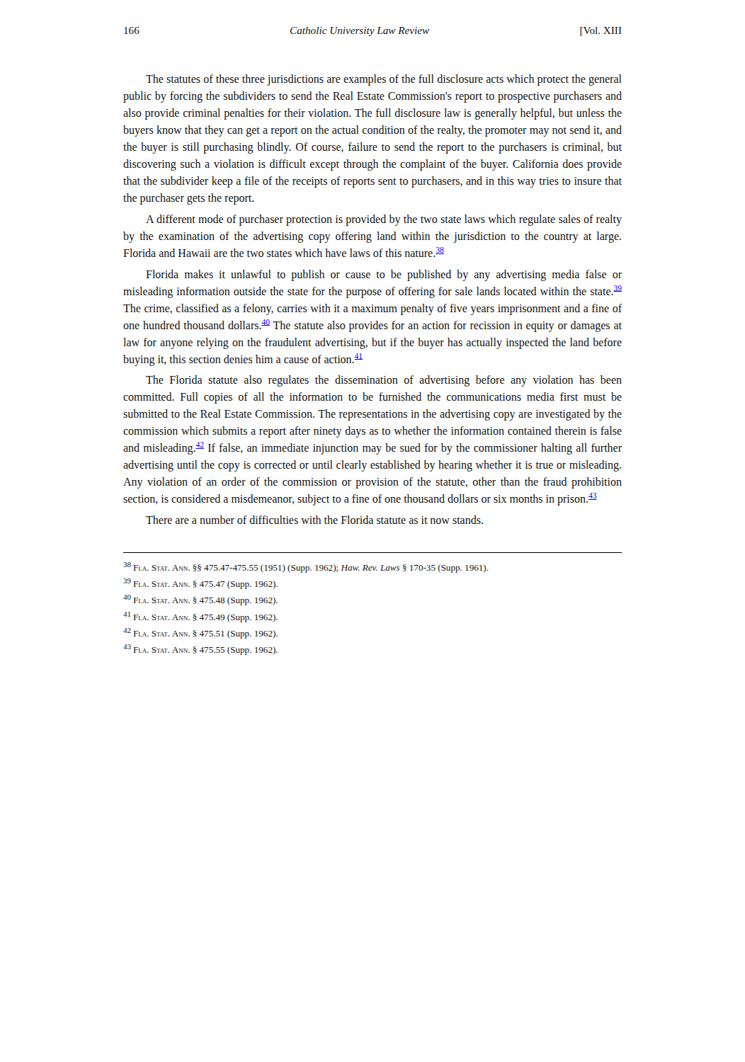166 Catholic University Law Review [Vol. XIII
The statutes of these three jurisdictions are examples of the full disclosure acts which protect the general public by forcing the subdividers to send the Real Estate Commission's report to prospective purchasers and also provide criminal penalties for their violation. The full disclosure law is generally helpful, but unless the buyers know that they can get a report on the actual condition of the realty, the promoter may not send it, and the buyer is still purchasing blindly. Of course, failure to send the report to the purchasers is criminal, but discovering such a violation is difficult except through the complaint of the buyer. California does provide that the subdivider keep a file of the receipts of reports sent to purchasers, and in this way tries to insure that the purchaser gets the report.
A different mode of purchaser protection is provided by the two state laws which regulate sales of realty by the examination of the advertising copy offering land within the jurisdiction to the country at large. Florida and Hawaii are the two states which have laws of this nature.38
Florida makes it unlawful to publish or cause to be published by any advertising media false or misleading information outside the state for the purpose of offering for sale lands located within the state.39 The crime, classified as a felony, carries with it a maximum penalty of five years imprisonment and a fine of one hundred thousand dollars.40 The statute also provides for an action for recission in equity or damages at law for anyone relying on the fraudulent advertising, but if the buyer has actually inspected the land before buying it, this section denies him a cause of action.41
The Florida statute also regulates the dissemination of advertising before any violation has been committed. Full copies of all the information to be furnished the communications media first must be submitted to the Real Estate Commission. The representations in the advertising copy are investigated by the commission which submits a report after ninety days as to whether the information contained therein is false and misleading.42 If false, an immediate injunction may be sued for by the commissioner halting all further advertising until the copy is corrected or until clearly established by hearing whether it is true or misleading. Any violation of an order of the commission or provision of the statute, other than the fraud prohibition section, is considered a misdemeanor, subject to a fine of one thousand dollars or six months in prison.43
There are a number of difficulties with the Florida statute as it now stands.
38 Fla. Stat. Ann. §§ 475.47-475.55 (1951) (Supp. 1962); Haw. Rev. Laws § 170-35 (Supp. 1961).
39 Fla. Stat. Ann. § 475.47 (Supp. 1962).
40 Fla. Stat. Ann. § 475.48 (Supp. 1962).
41 Fla. Stat. Ann. § 475.49 (Supp. 1962).
42 Fla. Stat. Ann. § 475.51 (Supp. 1962).
43 Fla. Stat. Ann. § 475.55 (Supp. 1962).